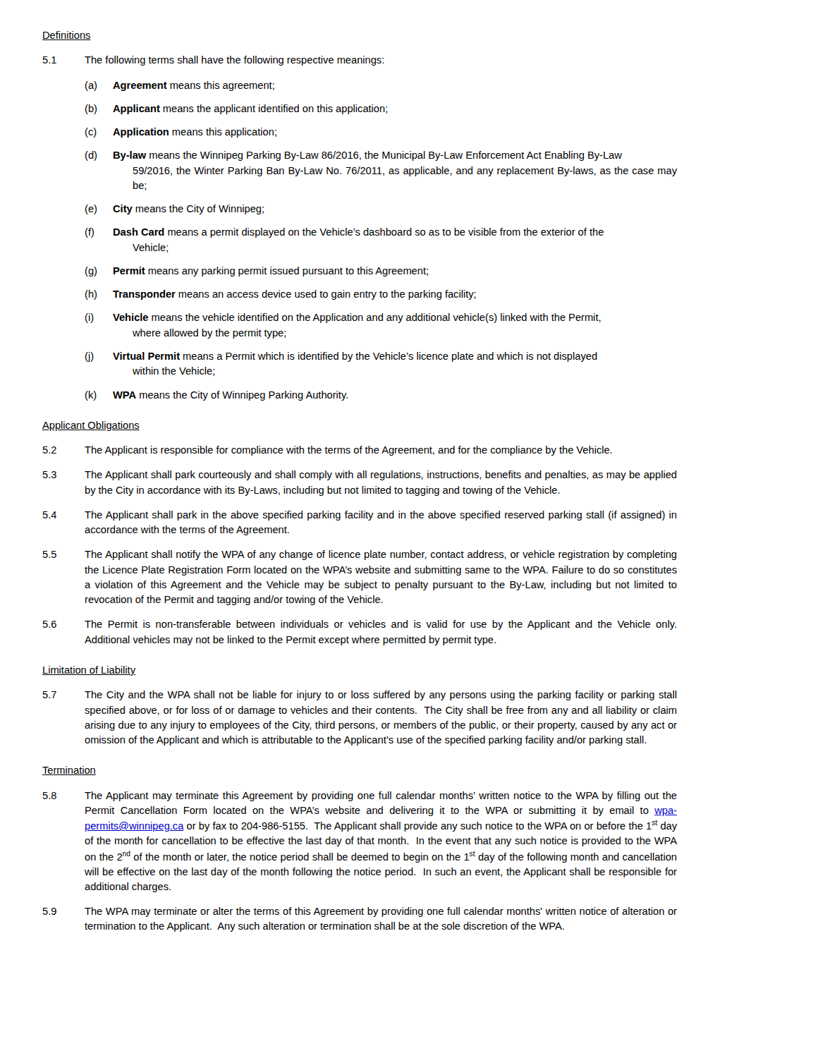Definitions
5.1
The following terms shall have the following respective meanings:
(a) Agreement means this agreement;
(b) Applicant means the applicant identified on this application;
(c) Application means this application;
(d) By-law means the Winnipeg Parking By-Law 86/2016, the Municipal By-Law Enforcement Act Enabling By-Law 59/2016, the Winter Parking Ban By-Law No. 76/2011, as applicable, and any replacement By-laws, as the case may be;
(e) City means the City of Winnipeg;
(f) Dash Card means a permit displayed on the Vehicle’s dashboard so as to be visible from the exterior of the Vehicle;
(g) Permit means any parking permit issued pursuant to this Agreement;
(h) Transponder means an access device used to gain entry to the parking facility;
(i) Vehicle means the vehicle identified on the Application and any additional vehicle(s) linked with the Permit, where allowed by the permit type;
(j) Virtual Permit means a Permit which is identified by the Vehicle’s licence plate and which is not displayed within the Vehicle;
(k) WPA means the City of Winnipeg Parking Authority.
Applicant Obligations
5.2
The Applicant is responsible for compliance with the terms of the Agreement, and for the compliance by the Vehicle.
5.3
The Applicant shall park courteously and shall comply with all regulations, instructions, benefits and penalties, as may be applied by the City in accordance with its By-Laws, including but not limited to tagging and towing of the Vehicle.
5.4
The Applicant shall park in the above specified parking facility and in the above specified reserved parking stall (if assigned) in accordance with the terms of the Agreement.
5.5
The Applicant shall notify the WPA of any change of licence plate number, contact address, or vehicle registration by completing the Licence Plate Registration Form located on the WPA’s website and submitting same to the WPA. Failure to do so constitutes a violation of this Agreement and the Vehicle may be subject to penalty pursuant to the By-Law, including but not limited to revocation of the Permit and tagging and/or towing of the Vehicle.
5.6
The Permit is non-transferable between individuals or vehicles and is valid for use by the Applicant and the Vehicle only. Additional vehicles may not be linked to the Permit except where permitted by permit type.
Limitation of Liability
5.7
The City and the WPA shall not be liable for injury to or loss suffered by any persons using the parking facility or parking stall specified above, or for loss of or damage to vehicles and their contents. The City shall be free from any and all liability or claim arising due to any injury to employees of the City, third persons, or members of the public, or their property, caused by any act or omission of the Applicant and which is attributable to the Applicant’s use of the specified parking facility and/or parking stall.
Termination
5.8
The Applicant may terminate this Agreement by providing one full calendar months’ written notice to the WPA by filling out the Permit Cancellation Form located on the WPA’s website and delivering it to the WPA or submitting it by email to wpa-permits@winnipeg.ca or by fax to 204-986-5155. The Applicant shall provide any such notice to the WPA on or before the 1st day of the month for cancellation to be effective the last day of that month. In the event that any such notice is provided to the WPA on the 2nd of the month or later, the notice period shall be deemed to begin on the 1st day of the following month and cancellation will be effective on the last day of the month following the notice period. In such an event, the Applicant shall be responsible for additional charges.
5.9
The WPA may terminate or alter the terms of this Agreement by providing one full calendar months' written notice of alteration or termination to the Applicant. Any such alteration or termination shall be at the sole discretion of the WPA.